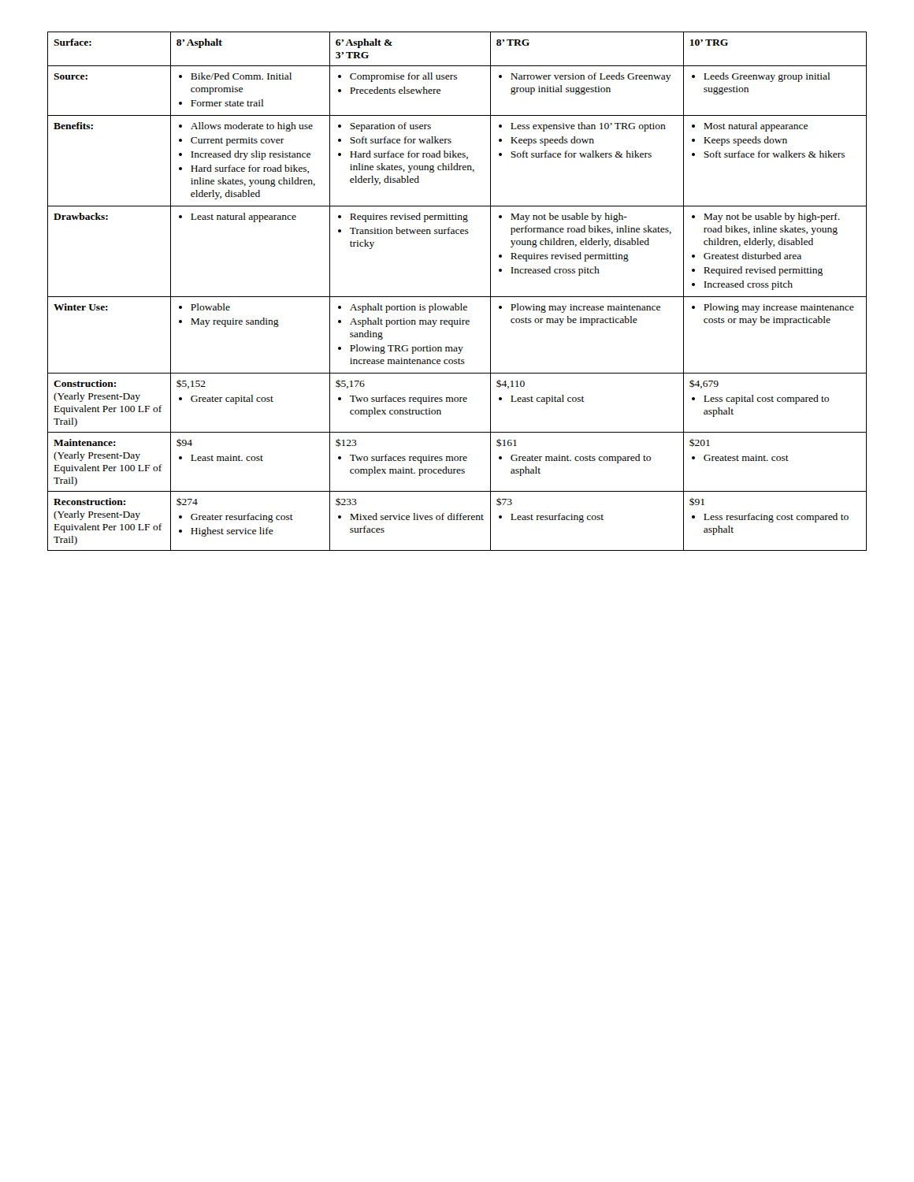| Surface: | 8’ Asphalt | 6’ Asphalt & 3’ TRG | 8’ TRG | 10’ TRG |
| --- | --- | --- | --- | --- |
| Source: | Bike/Ped Comm. Initial compromise Former state trail | Compromise for all users Precedents elsewhere | Narrower version of Leeds Greenway group initial suggestion | Leeds Greenway group initial suggestion |
| Benefits: | Allows moderate to high use Current permits cover Increased dry slip resistance Hard surface for road bikes, inline skates, young children, elderly, disabled | Separation of users Soft surface for walkers Hard surface for road bikes, inline skates, young children, elderly, disabled | Less expensive than 10’ TRG option Keeps speeds down Soft surface for walkers & hikers | Most natural appearance Keeps speeds down Soft surface for walkers & hikers |
| Drawbacks: | Least natural appearance | Requires revised permitting Transition between surfaces tricky | May not be usable by high-performance road bikes, inline skates, young children, elderly, disabled Requires revised permitting Increased cross pitch | May not be usable by high-perf. road bikes, inline skates, young children, elderly, disabled Greatest disturbed area Required revised permitting Increased cross pitch |
| Winter Use: | Plowable May require sanding | Asphalt portion is plowable Asphalt portion may require sanding Plowing TRG portion may increase maintenance costs | Plowing may increase maintenance costs or may be impracticable | Plowing may increase maintenance costs or may be impracticable |
| Construction: (Yearly Present-Day Equivalent Per 100 LF of Trail) | $5,152 Greater capital cost | $5,176 Two surfaces requires more complex construction | $4,110 Least capital cost | $4,679 Less capital cost compared to asphalt |
| Maintenance: (Yearly Present-Day Equivalent Per 100 LF of Trail) | $94 Least maint. cost | $123 Two surfaces requires more complex maint. procedures | $161 Greater maint. costs compared to asphalt | $201 Greatest maint. cost |
| Reconstruction: (Yearly Present-Day Equivalent Per 100 LF of Trail) | $274 Greater resurfacing cost Highest service life | $233 Mixed service lives of different surfaces | $73 Least resurfacing cost | $91 Less resurfacing cost compared to asphalt |